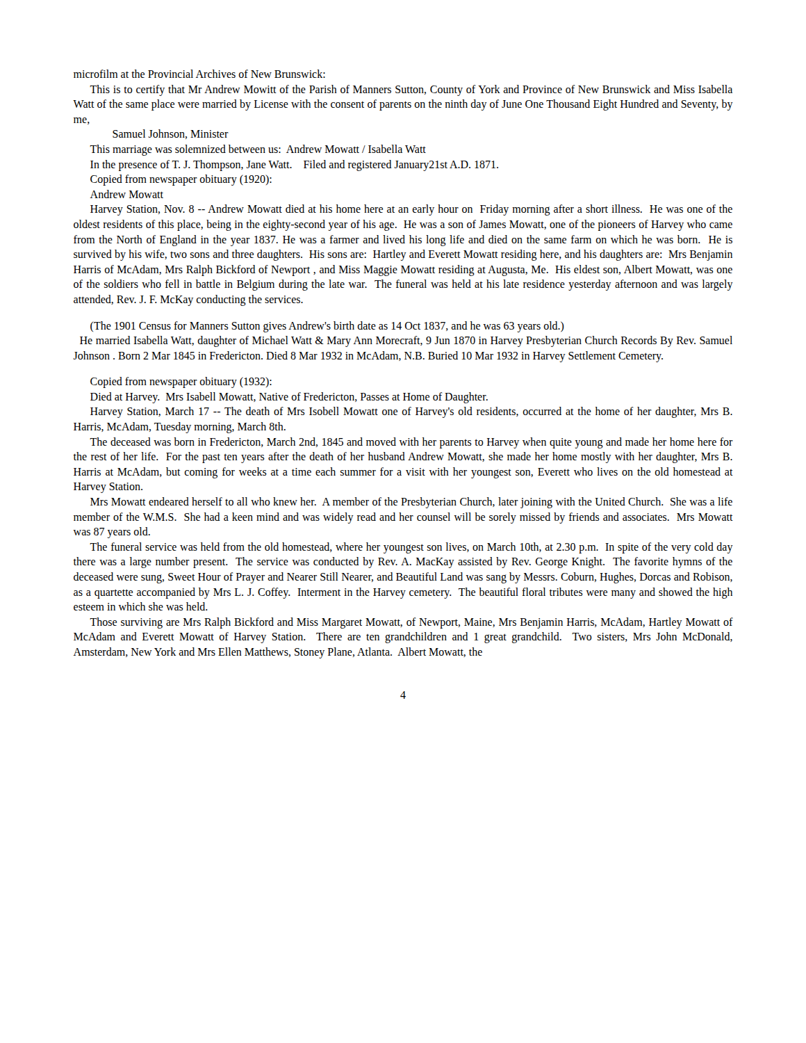microfilm at the Provincial Archives of New Brunswick:
This is to certify that Mr Andrew Mowitt of the Parish of Manners Sutton, County of York and Province of New Brunswick and Miss Isabella Watt of the same place were married by License with the consent of parents on the ninth day of June One Thousand Eight Hundred and Seventy, by me,
Samuel Johnson, Minister
This marriage was solemnized between us: Andrew Mowatt / Isabella Watt
In the presence of T. J. Thompson, Jane Watt. Filed and registered January21st A.D. 1871.
Copied from newspaper obituary (1920):
Andrew Mowatt
Harvey Station, Nov. 8 -- Andrew Mowatt died at his home here at an early hour on Friday morning after a short illness. He was one of the oldest residents of this place, being in the eighty-second year of his age. He was a son of James Mowatt, one of the pioneers of Harvey who came from the North of England in the year 1837. He was a farmer and lived his long life and died on the same farm on which he was born. He is survived by his wife, two sons and three daughters. His sons are: Hartley and Everett Mowatt residing here, and his daughters are: Mrs Benjamin Harris of McAdam, Mrs Ralph Bickford of Newport , and Miss Maggie Mowatt residing at Augusta, Me. His eldest son, Albert Mowatt, was one of the soldiers who fell in battle in Belgium during the late war. The funeral was held at his late residence yesterday afternoon and was largely attended, Rev. J. F. McKay conducting the services.
(The 1901 Census for Manners Sutton gives Andrew's birth date as 14 Oct 1837, and he was 63 years old.)
He married Isabella Watt, daughter of Michael Watt & Mary Ann Morecraft, 9 Jun 1870 in Harvey Presbyterian Church Records By Rev. Samuel Johnson . Born 2 Mar 1845 in Fredericton. Died 8 Mar 1932 in McAdam, N.B. Buried 10 Mar 1932 in Harvey Settlement Cemetery.
Copied from newspaper obituary (1932):
Died at Harvey. Mrs Isabell Mowatt, Native of Fredericton, Passes at Home of Daughter.
Harvey Station, March 17 -- The death of Mrs Isobell Mowatt one of Harvey's old residents, occurred at the home of her daughter, Mrs B. Harris, McAdam, Tuesday morning, March 8th.
The deceased was born in Fredericton, March 2nd, 1845 and moved with her parents to Harvey when quite young and made her home here for the rest of her life. For the past ten years after the death of her husband Andrew Mowatt, she made her home mostly with her daughter, Mrs B. Harris at McAdam, but coming for weeks at a time each summer for a visit with her youngest son, Everett who lives on the old homestead at Harvey Station.
Mrs Mowatt endeared herself to all who knew her. A member of the Presbyterian Church, later joining with the United Church. She was a life member of the W.M.S. She had a keen mind and was widely read and her counsel will be sorely missed by friends and associates. Mrs Mowatt was 87 years old.
The funeral service was held from the old homestead, where her youngest son lives, on March 10th, at 2.30 p.m. In spite of the very cold day there was a large number present. The service was conducted by Rev. A. MacKay assisted by Rev. George Knight. The favorite hymns of the deceased were sung, Sweet Hour of Prayer and Nearer Still Nearer, and Beautiful Land was sang by Messrs. Coburn, Hughes, Dorcas and Robison, as a quartette accompanied by Mrs L. J. Coffey. Interment in the Harvey cemetery. The beautiful floral tributes were many and showed the high esteem in which she was held.
Those surviving are Mrs Ralph Bickford and Miss Margaret Mowatt, of Newport, Maine, Mrs Benjamin Harris, McAdam, Hartley Mowatt of McAdam and Everett Mowatt of Harvey Station. There are ten grandchildren and 1 great grandchild. Two sisters, Mrs John McDonald, Amsterdam, New York and Mrs Ellen Matthews, Stoney Plane, Atlanta. Albert Mowatt, the
4